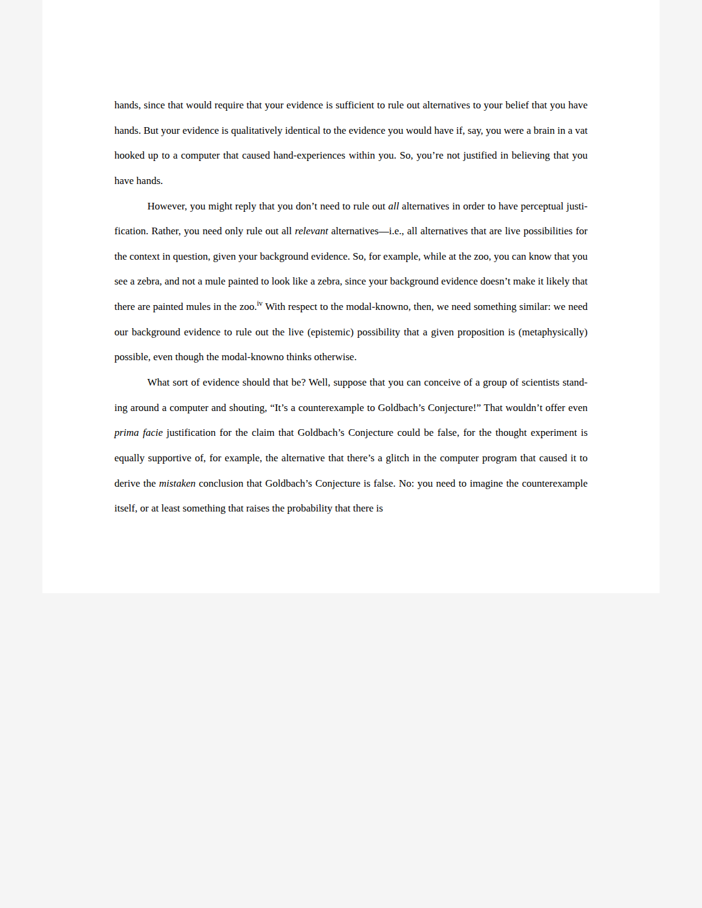hands, since that would require that your evidence is sufficient to rule out alternatives to your belief that you have hands. But your evidence is qualitatively identical to the evidence you would have if, say, you were a brain in a vat hooked up to a computer that caused hand-experiences within you. So, you’re not justified in believing that you have hands.
However, you might reply that you don’t need to rule out all alternatives in order to have perceptual justification. Rather, you need only rule out all relevant alternatives—i.e., all alternatives that are live possibilities for the context in question, given your background evidence. So, for example, while at the zoo, you can know that you see a zebra, and not a mule painted to look like a zebra, since your background evidence doesn’t make it likely that there are painted mules in the zoo.iv With respect to the modal-knowno, then, we need something similar: we need our background evidence to rule out the live (epistemic) possibility that a given proposition is (metaphysically) possible, even though the modal-knowno thinks otherwise.
What sort of evidence should that be? Well, suppose that you can conceive of a group of scientists standing around a computer and shouting, “It’s a counterexample to Goldbach’s Conjecture!” That wouldn’t offer even prima facie justification for the claim that Goldbach’s Conjecture could be false, for the thought experiment is equally supportive of, for example, the alternative that there’s a glitch in the computer program that caused it to derive the mistaken conclusion that Goldbach’s Conjecture is false. No: you need to imagine the counterexample itself, or at least something that raises the probability that there is